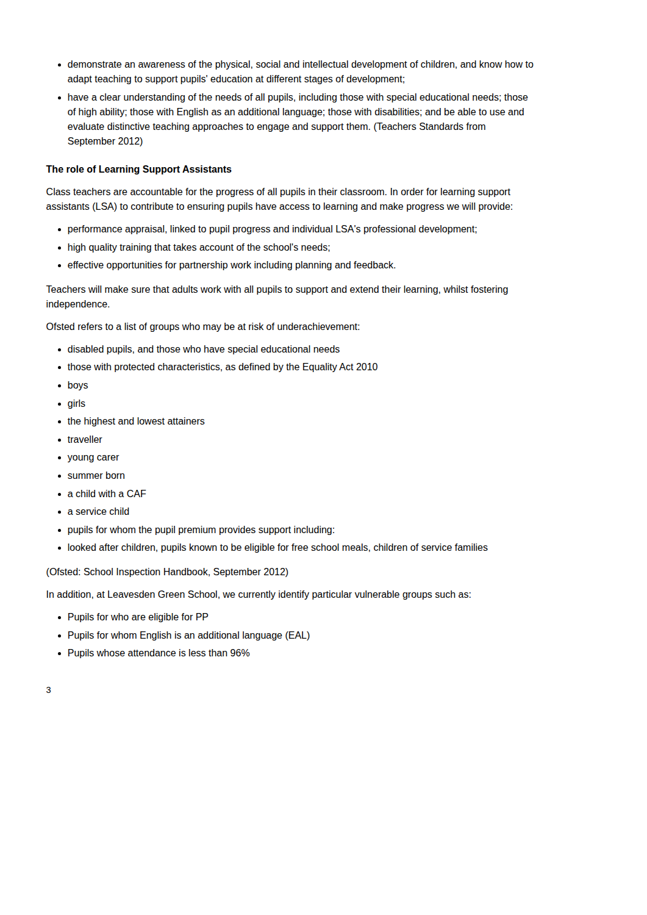demonstrate an awareness of the physical, social and intellectual development of children, and know how to adapt teaching to support pupils' education at different stages of development;
have a clear understanding of the needs of all pupils, including those with special educational needs; those of high ability; those with English as an additional language; those with disabilities; and be able to use and evaluate distinctive teaching approaches to engage and support them. (Teachers Standards from September 2012)
The role of Learning Support Assistants
Class teachers are accountable for the progress of all pupils in their classroom. In order for learning support assistants (LSA) to contribute to ensuring pupils have access to learning and make progress we will provide:
performance appraisal, linked to pupil progress and individual LSA's professional development;
high quality training that takes account of the school's needs;
effective opportunities for partnership work including planning and feedback.
Teachers will make sure that adults work with all pupils to support and extend their learning, whilst fostering independence.
Ofsted refers to a list of groups who may be at risk of underachievement:
disabled pupils, and those who have special educational needs
those with protected characteristics, as defined by the Equality Act 2010
boys
girls
the highest and lowest attainers
traveller
young carer
summer born
a child with a CAF
a service child
pupils for whom the pupil premium provides support including:
looked after children, pupils known to be eligible for free school meals, children of service families
(Ofsted: School Inspection Handbook, September 2012)
In addition, at Leavesden Green School, we currently identify particular vulnerable groups such as:
Pupils for who are eligible for PP
Pupils for whom English is an additional language (EAL)
Pupils whose attendance is less than 96%
3